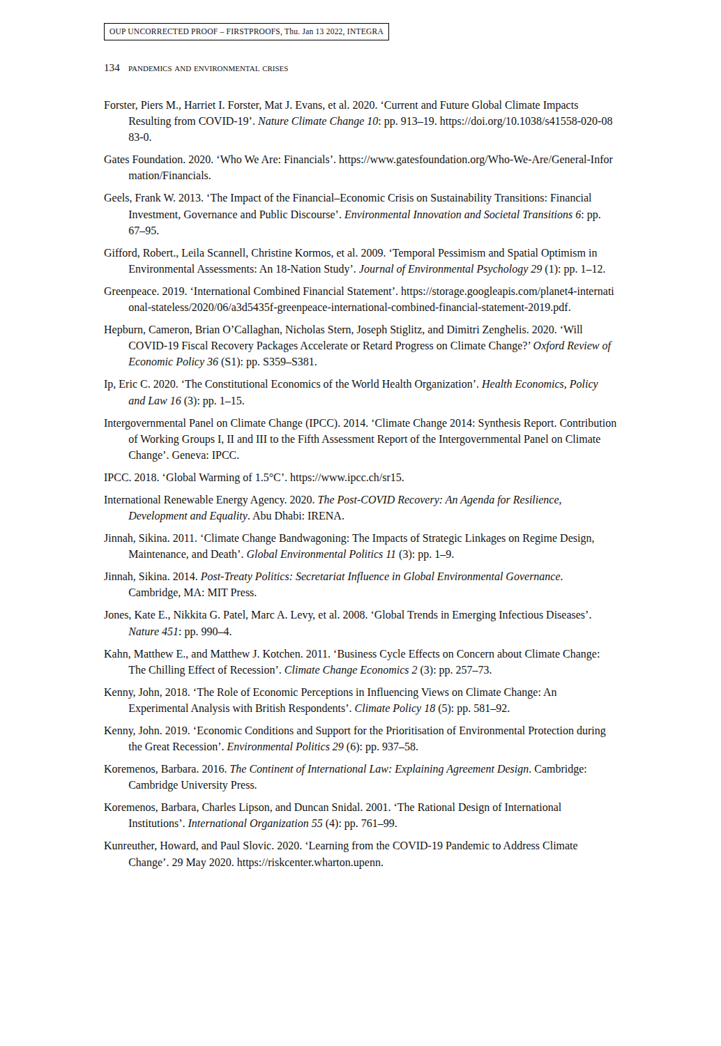OUP UNCORRECTED PROOF – FIRSTPROOFS, Thu. Jan 13 2022, INTEGRA
134 pandemics and environmental crises
Forster, Piers M., Harriet I. Forster, Mat J. Evans, et al. 2020. ‘Current and Future Global Climate Impacts Resulting from COVID-19’. Nature Climate Change 10: pp. 913–19. https://doi.org/10.1038/s41558-020-0883-0.
Gates Foundation. 2020. ‘Who We Are: Financials’. https://www.gatesfoundation.org/Who-We-Are/General-Information/Financials.
Geels, Frank W. 2013. ‘The Impact of the Financial–Economic Crisis on Sustainability Transitions: Financial Investment, Governance and Public Discourse’. Environmental Innovation and Societal Transitions 6: pp. 67–95.
Gifford, Robert., Leila Scannell, Christine Kormos, et al. 2009. ‘Temporal Pessimism and Spatial Optimism in Environmental Assessments: An 18-Nation Study’. Journal of Environmental Psychology 29 (1): pp. 1–12.
Greenpeace. 2019. ‘International Combined Financial Statement’. https://storage.googleapis.com/planet4-international-stateless/2020/06/a3d5435f-greenpeace-international-combined-financial-statement-2019.pdf.
Hepburn, Cameron, Brian O’Callaghan, Nicholas Stern, Joseph Stiglitz, and Dimitri Zenghelis. 2020. ‘Will COVID-19 Fiscal Recovery Packages Accelerate or Retard Progress on Climate Change?’ Oxford Review of Economic Policy 36 (S1): pp. S359–S381.
Ip, Eric C. 2020. ‘The Constitutional Economics of the World Health Organization’. Health Economics, Policy and Law 16 (3): pp. 1–15.
Intergovernmental Panel on Climate Change (IPCC). 2014. ‘Climate Change 2014: Synthesis Report. Contribution of Working Groups I, II and III to the Fifth Assessment Report of the Intergovernmental Panel on Climate Change’. Geneva: IPCC.
IPCC. 2018. ‘Global Warming of 1.5°C’. https://www.ipcc.ch/sr15.
International Renewable Energy Agency. 2020. The Post-COVID Recovery: An Agenda for Resilience, Development and Equality. Abu Dhabi: IRENA.
Jinnah, Sikina. 2011. ‘Climate Change Bandwagoning: The Impacts of Strategic Linkages on Regime Design, Maintenance, and Death’. Global Environmental Politics 11 (3): pp. 1–9.
Jinnah, Sikina. 2014. Post-Treaty Politics: Secretariat Influence in Global Environmental Governance. Cambridge, MA: MIT Press.
Jones, Kate E., Nikkita G. Patel, Marc A. Levy, et al. 2008. ‘Global Trends in Emerging Infectious Diseases’. Nature 451: pp. 990–4.
Kahn, Matthew E., and Matthew J. Kotchen. 2011. ‘Business Cycle Effects on Concern about Climate Change: The Chilling Effect of Recession’. Climate Change Economics 2 (3): pp. 257–73.
Kenny, John, 2018. ‘The Role of Economic Perceptions in Influencing Views on Climate Change: An Experimental Analysis with British Respondents’. Climate Policy 18 (5): pp. 581–92.
Kenny, John. 2019. ‘Economic Conditions and Support for the Prioritisation of Environmental Protection during the Great Recession’. Environmental Politics 29 (6): pp. 937–58.
Koremenos, Barbara. 2016. The Continent of International Law: Explaining Agreement Design. Cambridge: Cambridge University Press.
Koremenos, Barbara, Charles Lipson, and Duncan Snidal. 2001. ‘The Rational Design of International Institutions’. International Organization 55 (4): pp. 761–99.
Kunreuther, Howard, and Paul Slovic. 2020. ‘Learning from the COVID-19 Pandemic to Address Climate Change’. 29 May 2020. https://riskcenter.wharton.upenn.